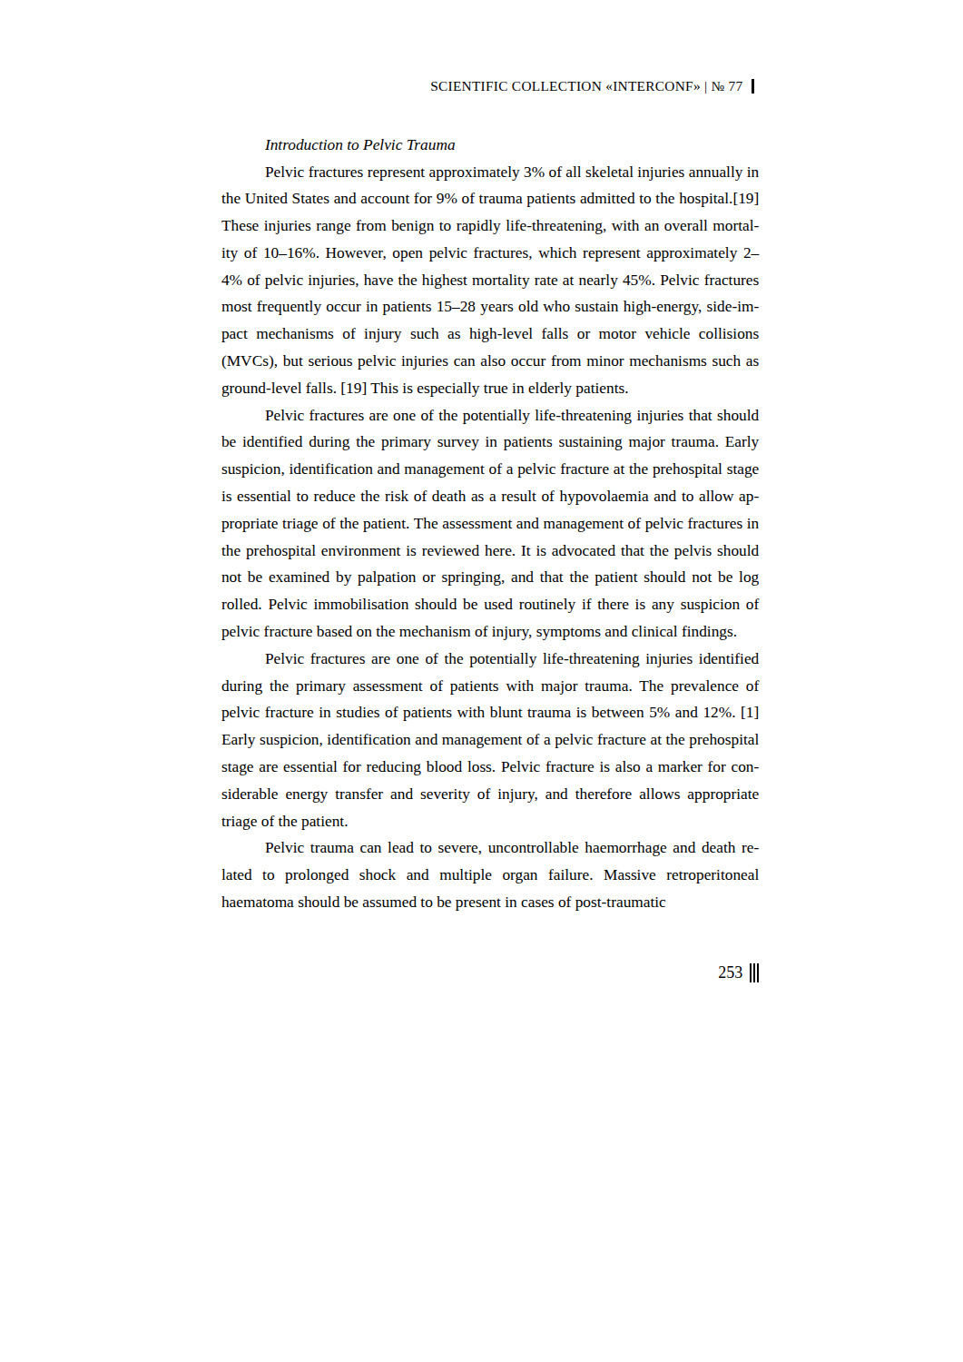SCIENTIFIC COLLECTION «INTERCONF» | № 77
Introduction to Pelvic Trauma
Pelvic fractures represent approximately 3% of all skeletal injuries annually in the United States and account for 9% of trauma patients admitted to the hospital.[19] These injuries range from benign to rapidly life-threatening, with an overall mortality of 10–16%. However, open pelvic fractures, which represent approximately 2–4% of pelvic injuries, have the highest mortality rate at nearly 45%. Pelvic fractures most frequently occur in patients 15–28 years old who sustain high-energy, side-impact mechanisms of injury such as high-level falls or motor vehicle collisions (MVCs), but serious pelvic injuries can also occur from minor mechanisms such as ground-level falls. [19] This is especially true in elderly patients.
Pelvic fractures are one of the potentially life-threatening injuries that should be identified during the primary survey in patients sustaining major trauma. Early suspicion, identification and management of a pelvic fracture at the prehospital stage is essential to reduce the risk of death as a result of hypovolaemia and to allow appropriate triage of the patient. The assessment and management of pelvic fractures in the prehospital environment is reviewed here. It is advocated that the pelvis should not be examined by palpation or springing, and that the patient should not be log rolled. Pelvic immobilisation should be used routinely if there is any suspicion of pelvic fracture based on the mechanism of injury, symptoms and clinical findings.
Pelvic fractures are one of the potentially life-threatening injuries identified during the primary assessment of patients with major trauma. The prevalence of pelvic fracture in studies of patients with blunt trauma is between 5% and 12%. [1] Early suspicion, identification and management of a pelvic fracture at the prehospital stage are essential for reducing blood loss. Pelvic fracture is also a marker for considerable energy transfer and severity of injury, and therefore allows appropriate triage of the patient.
Pelvic trauma can lead to severe, uncontrollable haemorrhage and death related to prolonged shock and multiple organ failure. Massive retroperitoneal haematoma should be assumed to be present in cases of post-traumatic
253